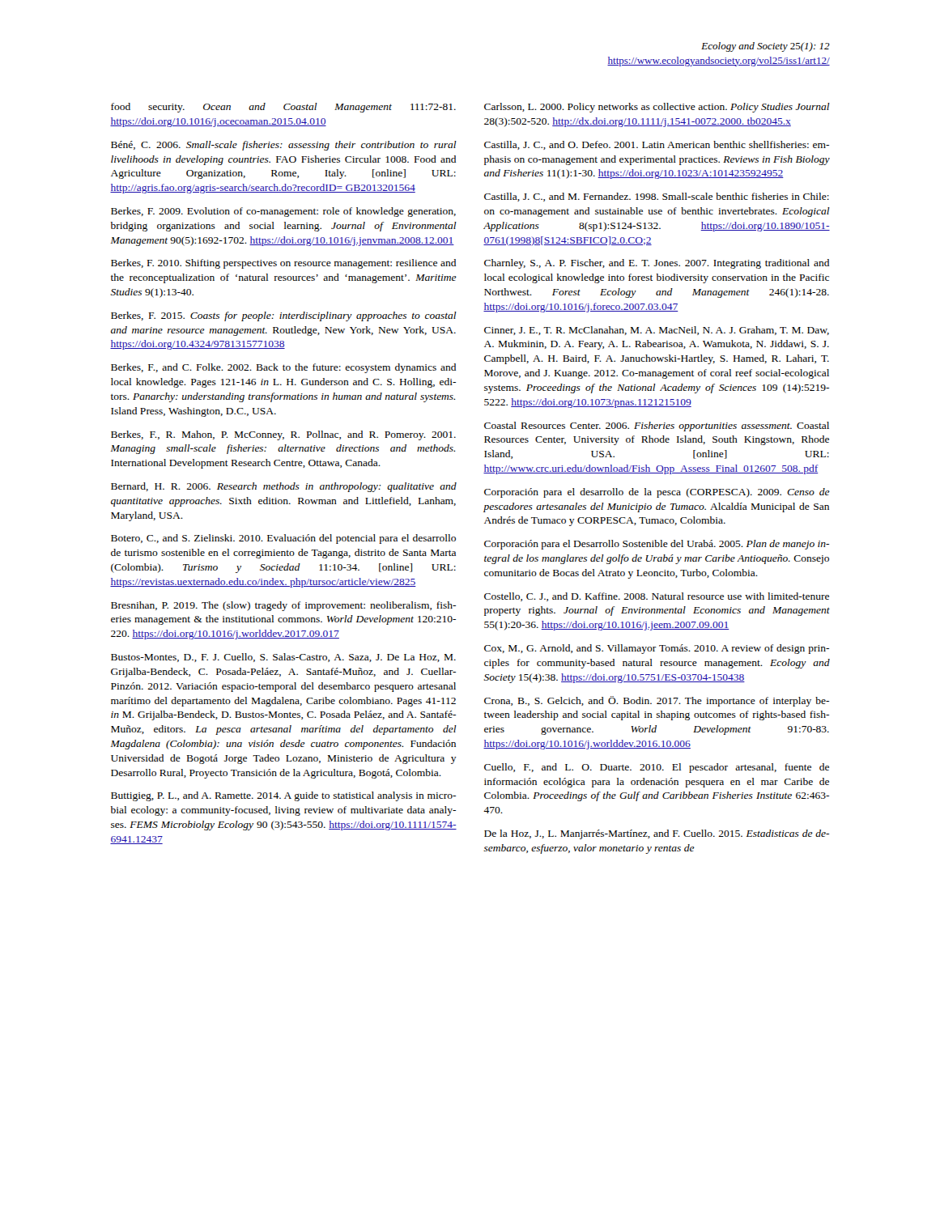Ecology and Society 25(1): 12
https://www.ecologyandsociety.org/vol25/iss1/art12/
food security. Ocean and Coastal Management 111:72-81. https://doi.org/10.1016/j.ocecoaman.2015.04.010
Béné, C. 2006. Small-scale fisheries: assessing their contribution to rural livelihoods in developing countries. FAO Fisheries Circular 1008. Food and Agriculture Organization, Rome, Italy. [online] URL: http://agris.fao.org/agris-search/search.do?recordID= GB2013201564
Berkes, F. 2009. Evolution of co-management: role of knowledge generation, bridging organizations and social learning. Journal of Environmental Management 90(5):1692-1702. https://doi.org/10.1016/j.jenvman.2008.12.001
Berkes, F. 2010. Shifting perspectives on resource management: resilience and the reconceptualization of ‘natural resources’ and ‘management’. Maritime Studies 9(1):13-40.
Berkes, F. 2015. Coasts for people: interdisciplinary approaches to coastal and marine resource management. Routledge, New York, New York, USA. https://doi.org/10.4324/9781315771038
Berkes, F., and C. Folke. 2002. Back to the future: ecosystem dynamics and local knowledge. Pages 121-146 in L. H. Gunderson and C. S. Holling, editors. Panarchy: understanding transformations in human and natural systems. Island Press, Washington, D.C., USA.
Berkes, F., R. Mahon, P. McConney, R. Pollnac, and R. Pomeroy. 2001. Managing small-scale fisheries: alternative directions and methods. International Development Research Centre, Ottawa, Canada.
Bernard, H. R. 2006. Research methods in anthropology: qualitative and quantitative approaches. Sixth edition. Rowman and Littlefield, Lanham, Maryland, USA.
Botero, C., and S. Zielinski. 2010. Evaluación del potencial para el desarrollo de turismo sostenible en el corregimiento de Taganga, distrito de Santa Marta (Colombia). Turismo y Sociedad 11:10-34. [online] URL: https://revistas.uexternado.edu.co/index. php/tursoc/article/view/2825
Bresnihan, P. 2019. The (slow) tragedy of improvement: neoliberalism, fisheries management & the institutional commons. World Development 120:210-220. https://doi.org/10.1016/j.worlddev.2017.09.017
Bustos-Montes, D., F. J. Cuello, S. Salas-Castro, A. Saza, J. De La Hoz, M. Grijalba-Bendeck, C. Posada-Peláez, A. Santafé-Muñoz, and J. Cuellar-Pinzón. 2012. Variación espacio-temporal del desembarco pesquero artesanal marítimo del departamento del Magdalena, Caribe colombiano. Pages 41-112 in M. Grijalba-Bendeck, D. Bustos-Montes, C. Posada Peláez, and A. Santafé-Muñoz, editors. La pesca artesanal marítima del departamento del Magdalena (Colombia): una visión desde cuatro componentes. Fundación Universidad de Bogotá Jorge Tadeo Lozano, Ministerio de Agricultura y Desarrollo Rural, Proyecto Transición de la Agricultura, Bogotá, Colombia.
Buttigieg, P. L., and A. Ramette. 2014. A guide to statistical analysis in microbial ecology: a community-focused, living review of multivariate data analyses. FEMS Microbiolgy Ecology 90 (3):543-550. https://doi.org/10.1111/1574-6941.12437
Carlsson, L. 2000. Policy networks as collective action. Policy Studies Journal 28(3):502-520. http://dx.doi.org/10.1111/j.1541-0072.2000. tb02045.x
Castilla, J. C., and O. Defeo. 2001. Latin American benthic shellfisheries: emphasis on co-management and experimental practices. Reviews in Fish Biology and Fisheries 11(1):1-30. https://doi.org/10.1023/A:1014235924952
Castilla, J. C., and M. Fernandez. 1998. Small-scale benthic fisheries in Chile: on co-management and sustainable use of benthic invertebrates. Ecological Applications 8(sp1):S124-S132. https://doi.org/10.1890/1051-0761(1998)8[S124:SBFICO]2.0.CO;2
Charnley, S., A. P. Fischer, and E. T. Jones. 2007. Integrating traditional and local ecological knowledge into forest biodiversity conservation in the Pacific Northwest. Forest Ecology and Management 246(1):14-28. https://doi.org/10.1016/j.foreco.2007.03.047
Cinner, J. E., T. R. McClanahan, M. A. MacNeil, N. A. J. Graham, T. M. Daw, A. Mukminin, D. A. Feary, A. L. Rabearisoa, A. Wamukota, N. Jiddawi, S. J. Campbell, A. H. Baird, F. A. Januchowski-Hartley, S. Hamed, R. Lahari, T. Morove, and J. Kuange. 2012. Co-management of coral reef social-ecological systems. Proceedings of the National Academy of Sciences 109 (14):5219-5222. https://doi.org/10.1073/pnas.1121215109
Coastal Resources Center. 2006. Fisheries opportunities assessment. Coastal Resources Center, University of Rhode Island, South Kingstown, Rhode Island, USA. [online] URL: http://www.crc.uri.edu/download/Fish_Opp_Assess_Final_012607_508. pdf
Corporación para el desarrollo de la pesca (CORPESCA). 2009. Censo de pescadores artesanales del Municipio de Tumaco. Alcaldía Municipal de San Andrés de Tumaco y CORPESCA, Tumaco, Colombia.
Corporación para el Desarrollo Sostenible del Urabá. 2005. Plan de manejo integral de los manglares del golfo de Urabá y mar Caribe Antioqueño. Consejo comunitario de Bocas del Atrato y Leoncito, Turbo, Colombia.
Costello, C. J., and D. Kaffine. 2008. Natural resource use with limited-tenure property rights. Journal of Environmental Economics and Management 55(1):20-36. https://doi.org/10.1016/j.jeem.2007.09.001
Cox, M., G. Arnold, and S. Villamayor Tomás. 2010. A review of design principles for community-based natural resource management. Ecology and Society 15(4):38. https://doi.org/10.5751/ES-03704-150438
Crona, B., S. Gelcich, and Ö. Bodin. 2017. The importance of interplay between leadership and social capital in shaping outcomes of rights-based fisheries governance. World Development 91:70-83. https://doi.org/10.1016/j.worlddev.2016.10.006
Cuello, F., and L. O. Duarte. 2010. El pescador artesanal, fuente de información ecológica para la ordenación pesquera en el mar Caribe de Colombia. Proceedings of the Gulf and Caribbean Fisheries Institute 62:463-470.
De la Hoz, J., L. Manjarrés-Martínez, and F. Cuello. 2015. Estadisticas de desembarco, esfuerzo, valor monetario y rentas de